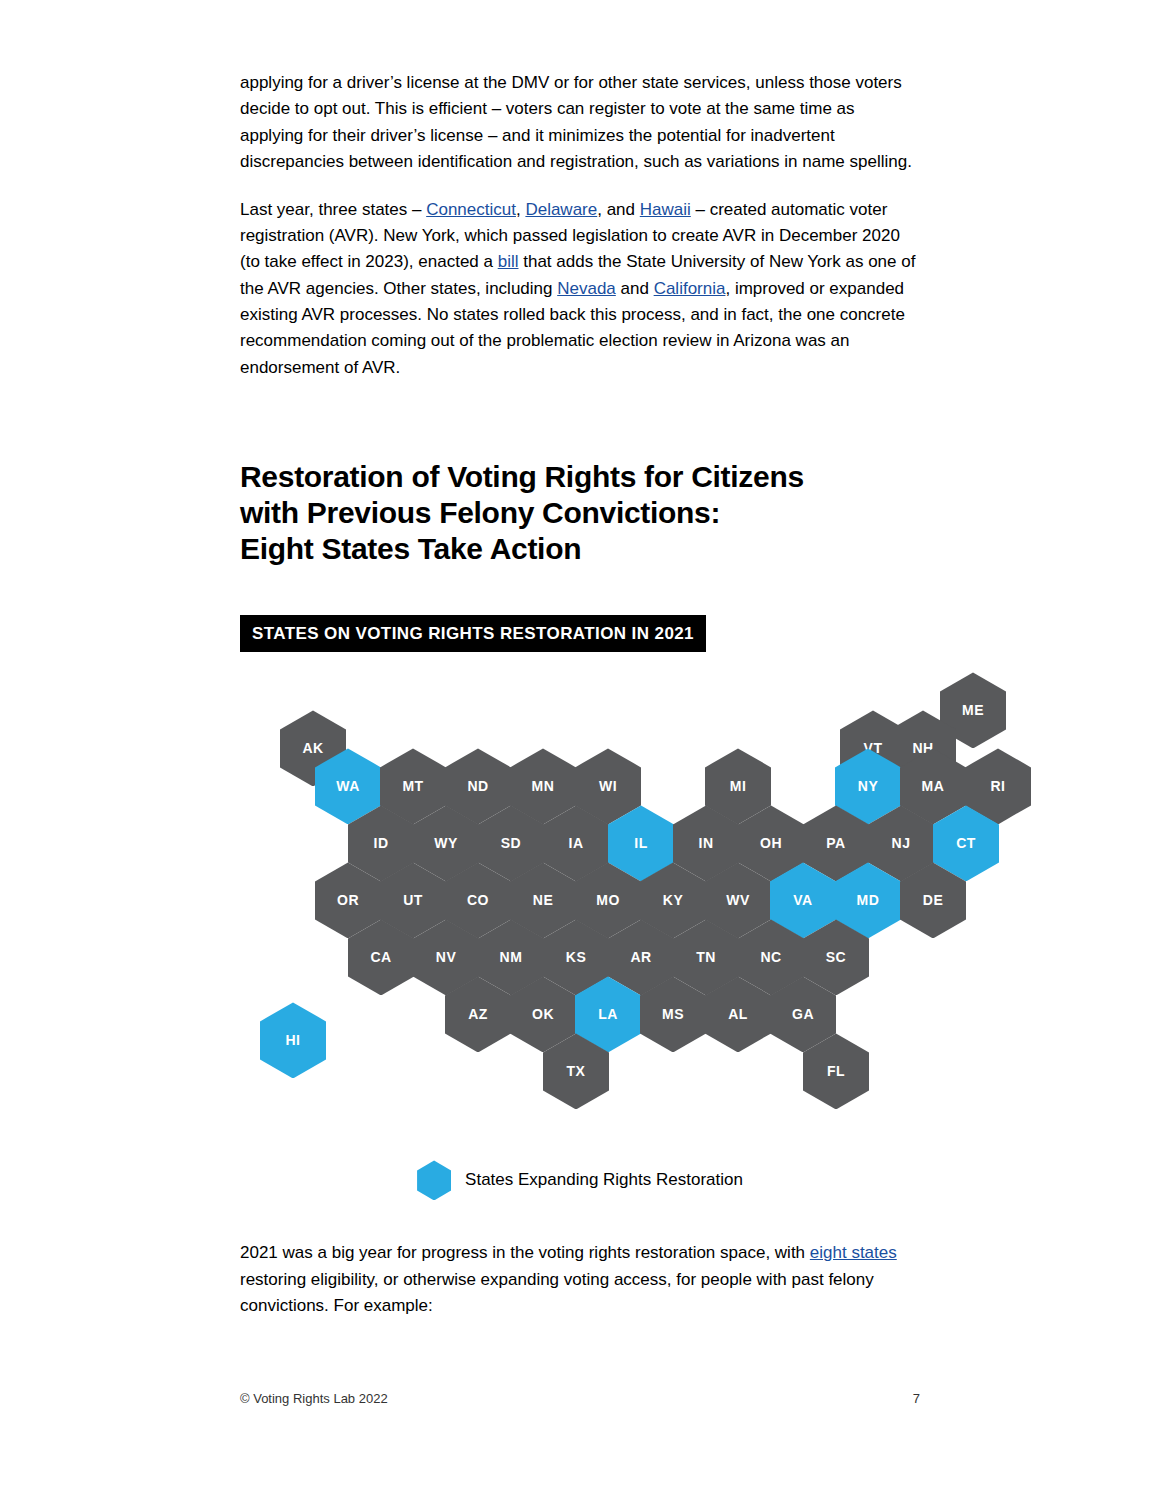applying for a driver’s license at the DMV or for other state services, unless those voters decide to opt out. This is efficient – voters can register to vote at the same time as applying for their driver’s license – and it minimizes the potential for inadvertent discrepancies between identification and registration, such as variations in name spelling.
Last year, three states – Connecticut, Delaware, and Hawaii – created automatic voter registration (AVR). New York, which passed legislation to create AVR in December 2020 (to take effect in 2023), enacted a bill that adds the State University of New York as one of the AVR agencies. Other states, including Nevada and California, improved or expanded existing AVR processes. No states rolled back this process, and in fact, the one concrete recommendation coming out of the problematic election review in Arizona was an endorsement of AVR.
Restoration of Voting Rights for Citizens
with Previous Felony Convictions:
Eight States Take Action
STATES ON VOTING RIGHTS RESTORATION IN 2021
ME
AK
VT
NH
WA
MT
ND
MN
WI
MI
NY
MA
RI
ID
WY
SD
IA
IL
IN
OH
PA
NJ
CT
OR
UT
CO
NE
MO
KY
WV
VA
MD
DE
CA
NV
NM
KS
AR
TN
NC
SC
AZ
OK
LA
MS
AL
GA
HI
TX
FL
States Expanding Rights Restoration
2021 was a big year for progress in the voting rights restoration space, with eight states restoring eligibility, or otherwise expanding voting access, for people with past felony convictions. For example:
© Voting Rights Lab 2022
7